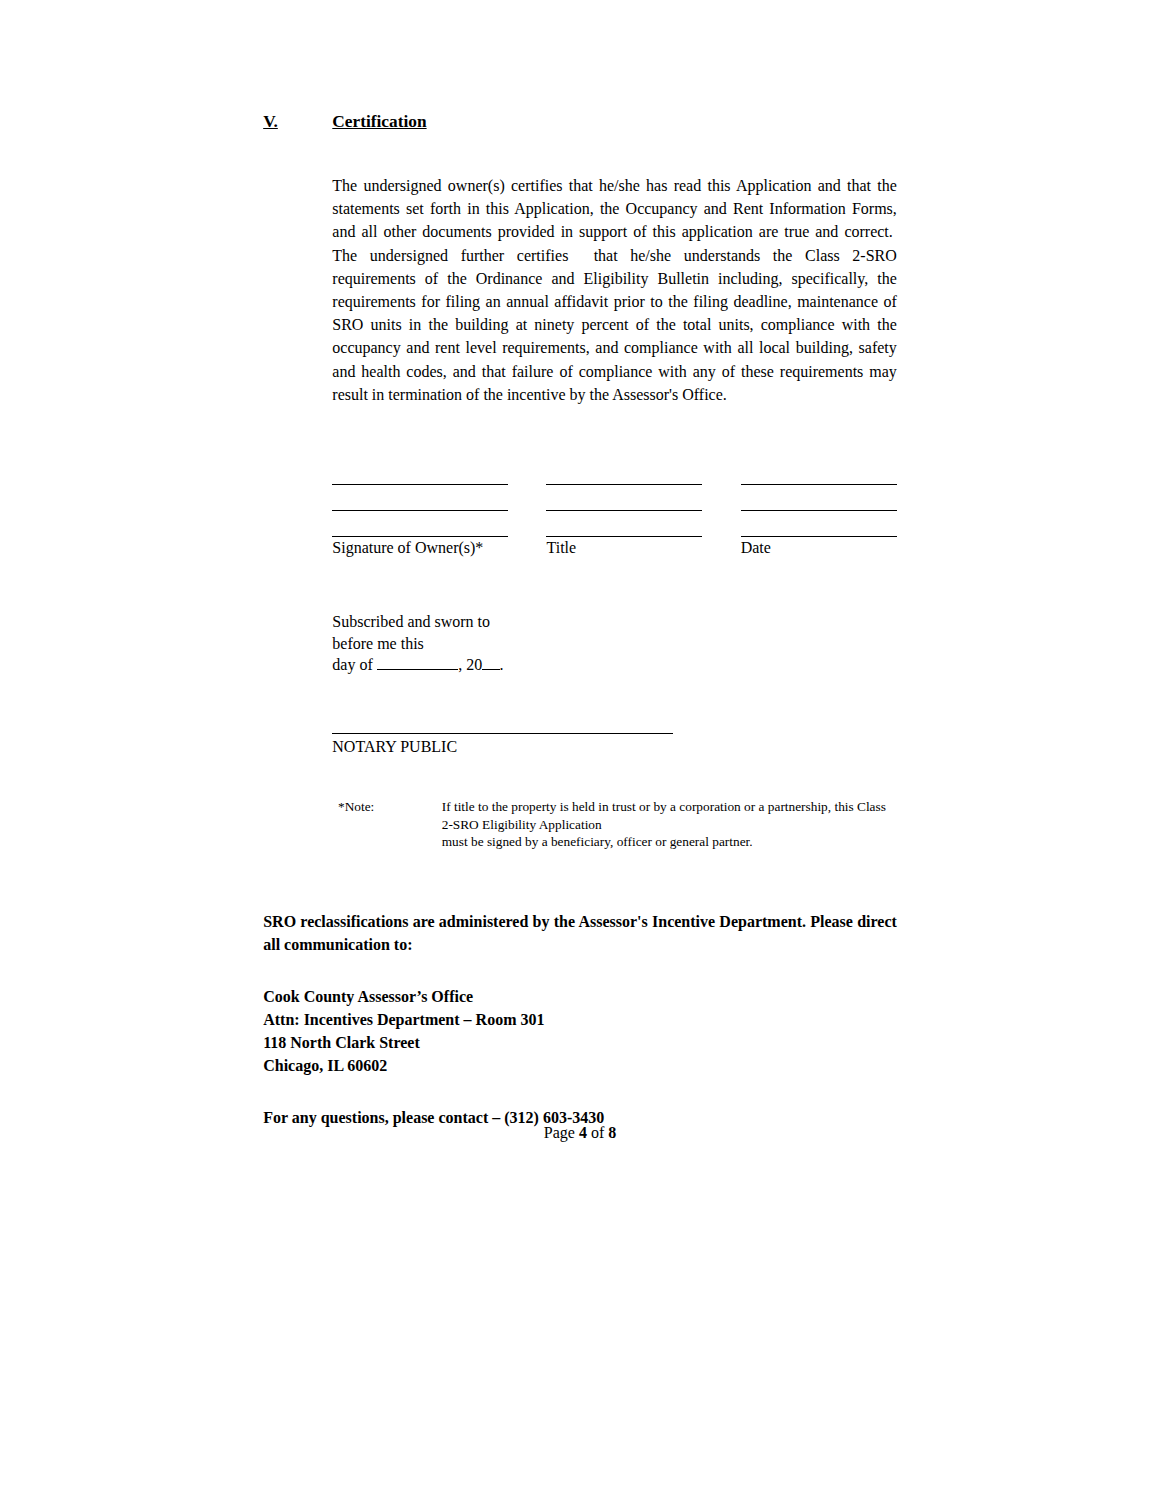V.
Certification
The undersigned owner(s) certifies that he/she has read this Application and that the statements set forth in this Application, the Occupancy and Rent Information Forms, and all other documents provided in support of this application are true and correct. The undersigned further certifies that he/she understands the Class 2-SRO requirements of the Ordinance and Eligibility Bulletin including, specifically, the requirements for filing an annual affidavit prior to the filing deadline, maintenance of SRO units in the building at ninety percent of the total units, compliance with the occupancy and rent level requirements, and compliance with all local building, safety and health codes, and that failure of compliance with any of these requirements may result in termination of the incentive by the Assessor's Office.
| Signature of Owner(s)* | | Title | | Date |
Subscribed and sworn to
before me this
day of , 20 .
NOTARY PUBLIC
*Note:
If title to the property is held in trust or by a corporation or a partnership, this Class 2-SRO Eligibility Application
must be signed by a beneficiary, officer or general partner.
SRO reclassifications are administered by the Assessor's Incentive Department. Please direct all communication to:
Cook County Assessor’s Office
Attn: Incentives Department – Room 301
118 North Clark Street
Chicago, IL 60602
For any questions, please contact – (312) 603-3430
Page 4 of 8